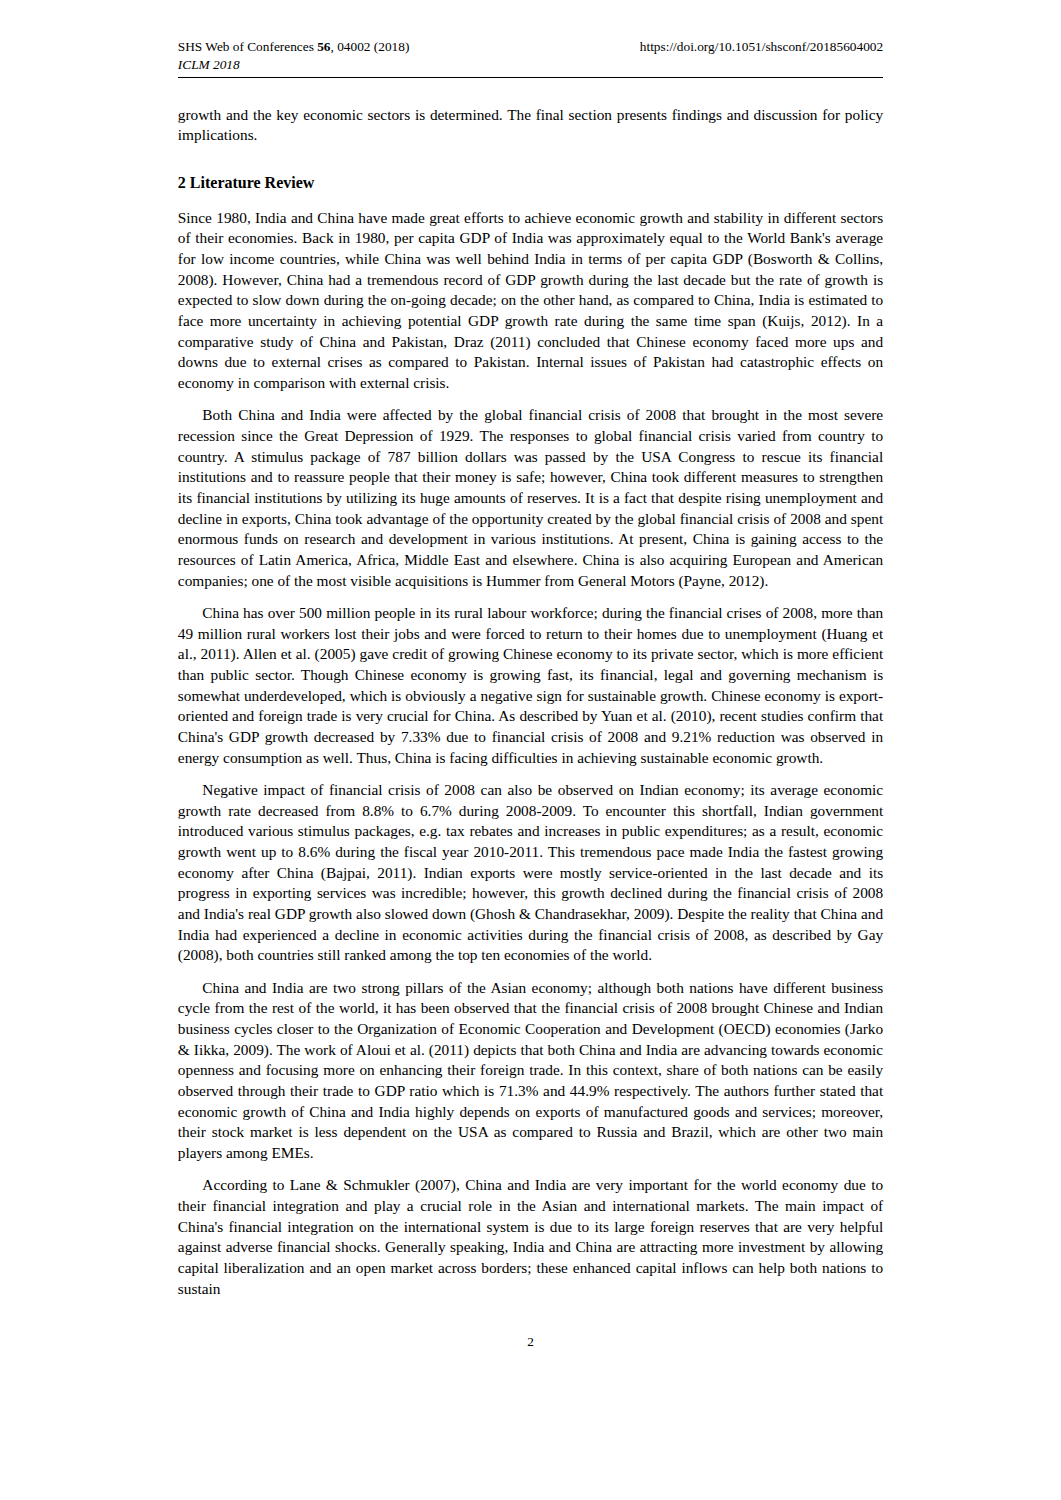SHS Web of Conferences 56, 04002 (2018) ICLM 2018
https://doi.org/10.1051/shsconf/20185604002
growth and the key economic sectors is determined. The final section presents findings and discussion for policy implications.
2 Literature Review
Since 1980, India and China have made great efforts to achieve economic growth and stability in different sectors of their economies. Back in 1980, per capita GDP of India was approximately equal to the World Bank's average for low income countries, while China was well behind India in terms of per capita GDP (Bosworth & Collins, 2008). However, China had a tremendous record of GDP growth during the last decade but the rate of growth is expected to slow down during the on-going decade; on the other hand, as compared to China, India is estimated to face more uncertainty in achieving potential GDP growth rate during the same time span (Kuijs, 2012). In a comparative study of China and Pakistan, Draz (2011) concluded that Chinese economy faced more ups and downs due to external crises as compared to Pakistan. Internal issues of Pakistan had catastrophic effects on economy in comparison with external crisis.
Both China and India were affected by the global financial crisis of 2008 that brought in the most severe recession since the Great Depression of 1929. The responses to global financial crisis varied from country to country. A stimulus package of 787 billion dollars was passed by the USA Congress to rescue its financial institutions and to reassure people that their money is safe; however, China took different measures to strengthen its financial institutions by utilizing its huge amounts of reserves. It is a fact that despite rising unemployment and decline in exports, China took advantage of the opportunity created by the global financial crisis of 2008 and spent enormous funds on research and development in various institutions. At present, China is gaining access to the resources of Latin America, Africa, Middle East and elsewhere. China is also acquiring European and American companies; one of the most visible acquisitions is Hummer from General Motors (Payne, 2012).
China has over 500 million people in its rural labour workforce; during the financial crises of 2008, more than 49 million rural workers lost their jobs and were forced to return to their homes due to unemployment (Huang et al., 2011). Allen et al. (2005) gave credit of growing Chinese economy to its private sector, which is more efficient than public sector. Though Chinese economy is growing fast, its financial, legal and governing mechanism is somewhat underdeveloped, which is obviously a negative sign for sustainable growth. Chinese economy is export-oriented and foreign trade is very crucial for China. As described by Yuan et al. (2010), recent studies confirm that China's GDP growth decreased by 7.33% due to financial crisis of 2008 and 9.21% reduction was observed in energy consumption as well. Thus, China is facing difficulties in achieving sustainable economic growth.
Negative impact of financial crisis of 2008 can also be observed on Indian economy; its average economic growth rate decreased from 8.8% to 6.7% during 2008-2009. To encounter this shortfall, Indian government introduced various stimulus packages, e.g. tax rebates and increases in public expenditures; as a result, economic growth went up to 8.6% during the fiscal year 2010-2011. This tremendous pace made India the fastest growing economy after China (Bajpai, 2011). Indian exports were mostly service-oriented in the last decade and its progress in exporting services was incredible; however, this growth declined during the financial crisis of 2008 and India's real GDP growth also slowed down (Ghosh & Chandrasekhar, 2009). Despite the reality that China and India had experienced a decline in economic activities during the financial crisis of 2008, as described by Gay (2008), both countries still ranked among the top ten economies of the world.
China and India are two strong pillars of the Asian economy; although both nations have different business cycle from the rest of the world, it has been observed that the financial crisis of 2008 brought Chinese and Indian business cycles closer to the Organization of Economic Cooperation and Development (OECD) economies (Jarko & Iikka, 2009). The work of Aloui et al. (2011) depicts that both China and India are advancing towards economic openness and focusing more on enhancing their foreign trade. In this context, share of both nations can be easily observed through their trade to GDP ratio which is 71.3% and 44.9% respectively. The authors further stated that economic growth of China and India highly depends on exports of manufactured goods and services; moreover, their stock market is less dependent on the USA as compared to Russia and Brazil, which are other two main players among EMEs.
According to Lane & Schmukler (2007), China and India are very important for the world economy due to their financial integration and play a crucial role in the Asian and international markets. The main impact of China's financial integration on the international system is due to its large foreign reserves that are very helpful against adverse financial shocks. Generally speaking, India and China are attracting more investment by allowing capital liberalization and an open market across borders; these enhanced capital inflows can help both nations to sustain
2